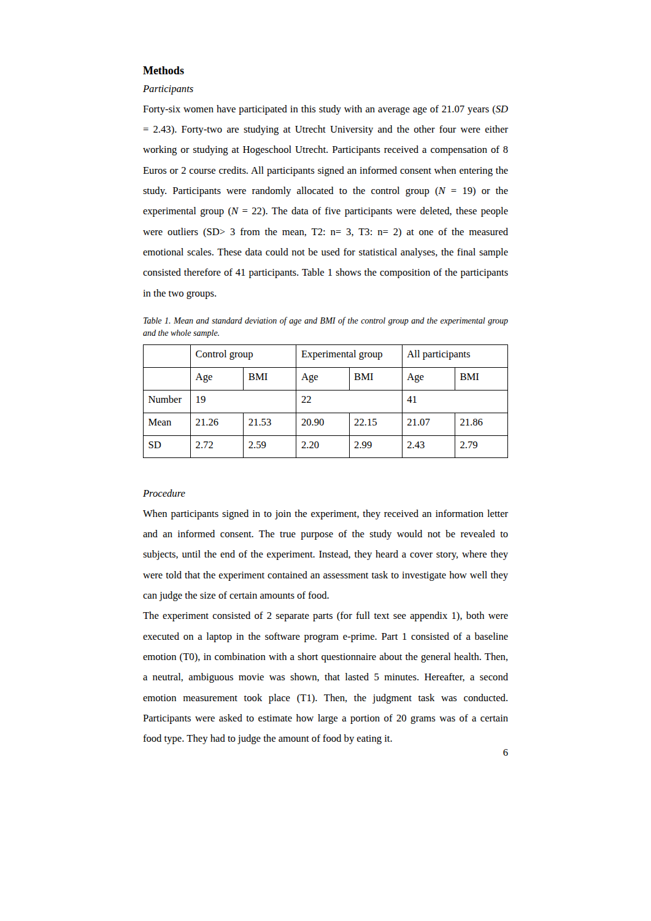Methods
Participants
Forty-six women have participated in this study with an average age of 21.07 years (SD = 2.43). Forty-two are studying at Utrecht University and the other four were either working or studying at Hogeschool Utrecht. Participants received a compensation of 8 Euros or 2 course credits. All participants signed an informed consent when entering the study. Participants were randomly allocated to the control group (N = 19) or the experimental group (N = 22). The data of five participants were deleted, these people were outliers (SD> 3 from the mean, T2: n= 3, T3: n= 2) at one of the measured emotional scales. These data could not be used for statistical analyses, the final sample consisted therefore of 41 participants. Table 1 shows the composition of the participants in the two groups.
Table 1. Mean and standard deviation of age and BMI of the control group and the experimental group and the whole sample.
| | Control group | Experimental group | All participants |
| | Age | BMI | Age | BMI | Age | BMI |
| Number | 19 | 22 | 41 |
| Mean | 21.26 | 21.53 | 20.90 | 22.15 | 21.07 | 21.86 |
| SD | 2.72 | 2.59 | 2.20 | 2.99 | 2.43 | 2.79 |
Procedure
When participants signed in to join the experiment, they received an information letter and an informed consent. The true purpose of the study would not be revealed to subjects, until the end of the experiment. Instead, they heard a cover story, where they were told that the experiment contained an assessment task to investigate how well they can judge the size of certain amounts of food.
The experiment consisted of 2 separate parts (for full text see appendix 1), both were executed on a laptop in the software program e-prime. Part 1 consisted of a baseline emotion (T0), in combination with a short questionnaire about the general health. Then, a neutral, ambiguous movie was shown, that lasted 5 minutes. Hereafter, a second emotion measurement took place (T1). Then, the judgment task was conducted. Participants were asked to estimate how large a portion of 20 grams was of a certain food type. They had to judge the amount of food by eating it.
6